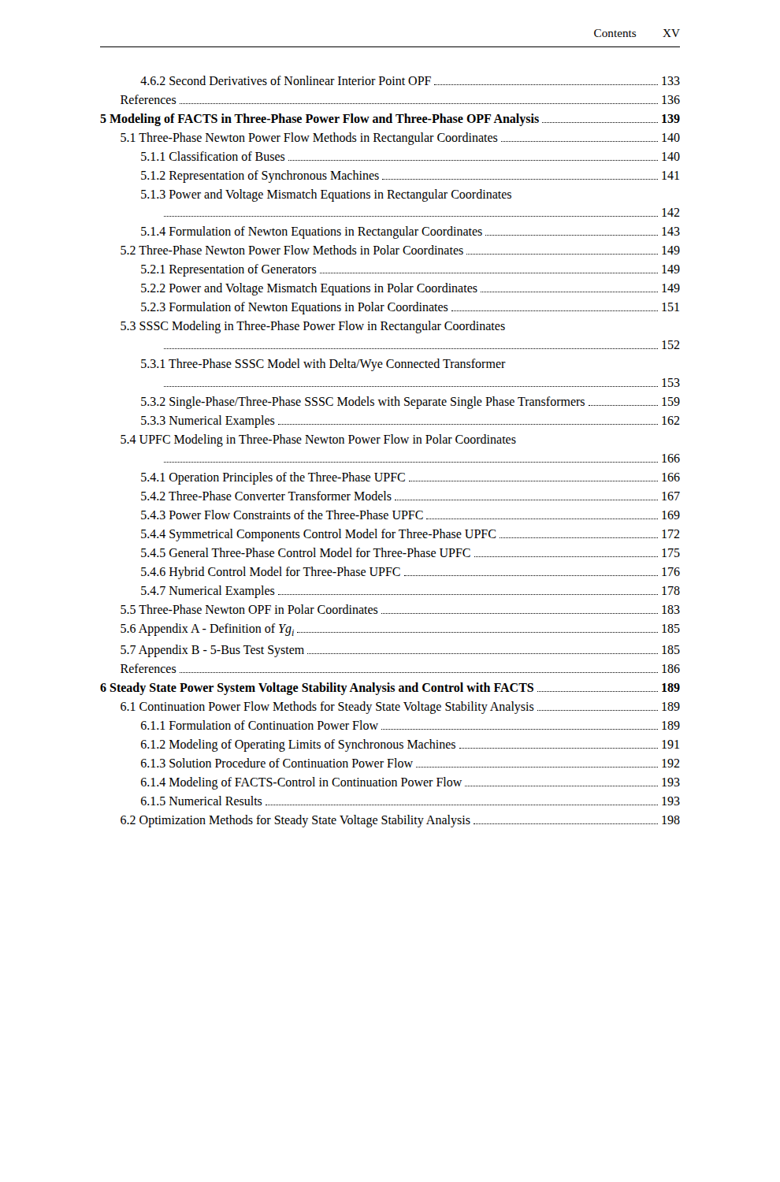Contents XV
4.6.2 Second Derivatives of Nonlinear Interior Point OPF 133
References 136
5 Modeling of FACTS in Three-Phase Power Flow and Three-Phase OPF Analysis 139
5.1 Three-Phase Newton Power Flow Methods in Rectangular Coordinates 140
5.1.1 Classification of Buses 140
5.1.2 Representation of Synchronous Machines 141
5.1.3 Power and Voltage Mismatch Equations in Rectangular Coordinates
142
5.1.4 Formulation of Newton Equations in Rectangular Coordinates 143
5.2 Three-Phase Newton Power Flow Methods in Polar Coordinates 149
5.2.1 Representation of Generators 149
5.2.2 Power and Voltage Mismatch Equations in Polar Coordinates 149
5.2.3 Formulation of Newton Equations in Polar Coordinates 151
5.3 SSSC Modeling in Three-Phase Power Flow in Rectangular Coordinates
152
5.3.1 Three-Phase SSSC Model with Delta/Wye Connected Transformer
153
5.3.2 Single-Phase/Three-Phase SSSC Models with Separate Single Phase Transformers 159
5.3.3 Numerical Examples 162
5.4 UPFC Modeling in Three-Phase Newton Power Flow in Polar Coordinates
166
5.4.1 Operation Principles of the Three-Phase UPFC 166
5.4.2 Three-Phase Converter Transformer Models 167
5.4.3 Power Flow Constraints of the Three-Phase UPFC 169
5.4.4 Symmetrical Components Control Model for Three-Phase UPFC 172
5.4.5 General Three-Phase Control Model for Three-Phase UPFC 175
5.4.6 Hybrid Control Model for Three-Phase UPFC 176
5.4.7 Numerical Examples 178
5.5 Three-Phase Newton OPF in Polar Coordinates 183
5.6 Appendix A - Definition of Ygi 185
5.7 Appendix B - 5-Bus Test System 185
References 186
6 Steady State Power System Voltage Stability Analysis and Control with FACTS 189
6.1 Continuation Power Flow Methods for Steady State Voltage Stability Analysis 189
6.1.1 Formulation of Continuation Power Flow 189
6.1.2 Modeling of Operating Limits of Synchronous Machines 191
6.1.3 Solution Procedure of Continuation Power Flow 192
6.1.4 Modeling of FACTS-Control in Continuation Power Flow 193
6.1.5 Numerical Results 193
6.2 Optimization Methods for Steady State Voltage Stability Analysis 198